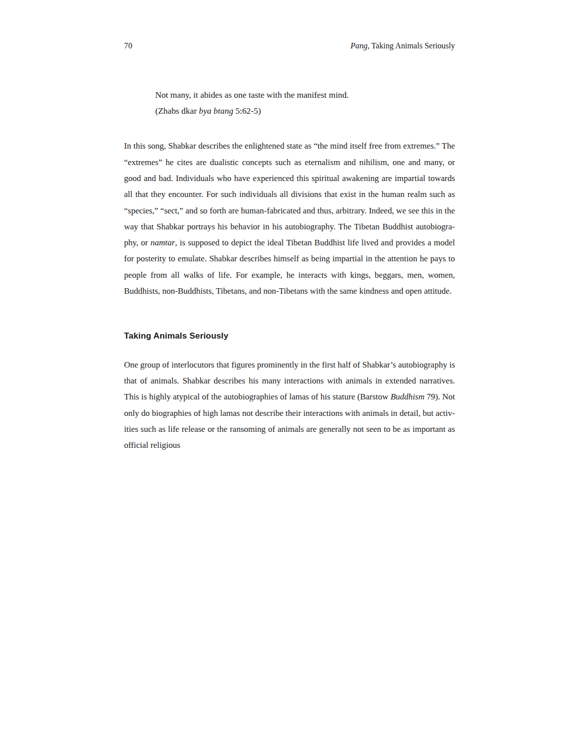70 Pang, Taking Animals Seriously
Not many, it abides as one taste with the manifest mind.
(Zhabs dkar bya btang 5:62-5)
In this song, Shabkar describes the enlightened state as “the mind itself free from extremes.” The “extremes” he cites are dualistic concepts such as eternalism and nihilism, one and many, or good and bad. Individuals who have experienced this spiritual awakening are impartial towards all that they encounter. For such individuals all divisions that exist in the human realm such as “species,” “sect,” and so forth are human-fabricated and thus, arbitrary. Indeed, we see this in the way that Shabkar portrays his behavior in his autobiography. The Tibetan Buddhist autobiography, or namtar, is supposed to depict the ideal Tibetan Buddhist life lived and provides a model for posterity to emulate. Shabkar describes himself as being impartial in the attention he pays to people from all walks of life. For example, he interacts with kings, beggars, men, women, Buddhists, non-Buddhists, Tibetans, and non-Tibetans with the same kindness and open attitude.
Taking Animals Seriously
One group of interlocutors that figures prominently in the first half of Shabkar’s autobiography is that of animals. Shabkar describes his many interactions with animals in extended narratives. This is highly atypical of the autobiographies of lamas of his stature (Barstow Buddhism 79). Not only do biographies of high lamas not describe their interactions with animals in detail, but activities such as life release or the ransoming of animals are generally not seen to be as important as official religious